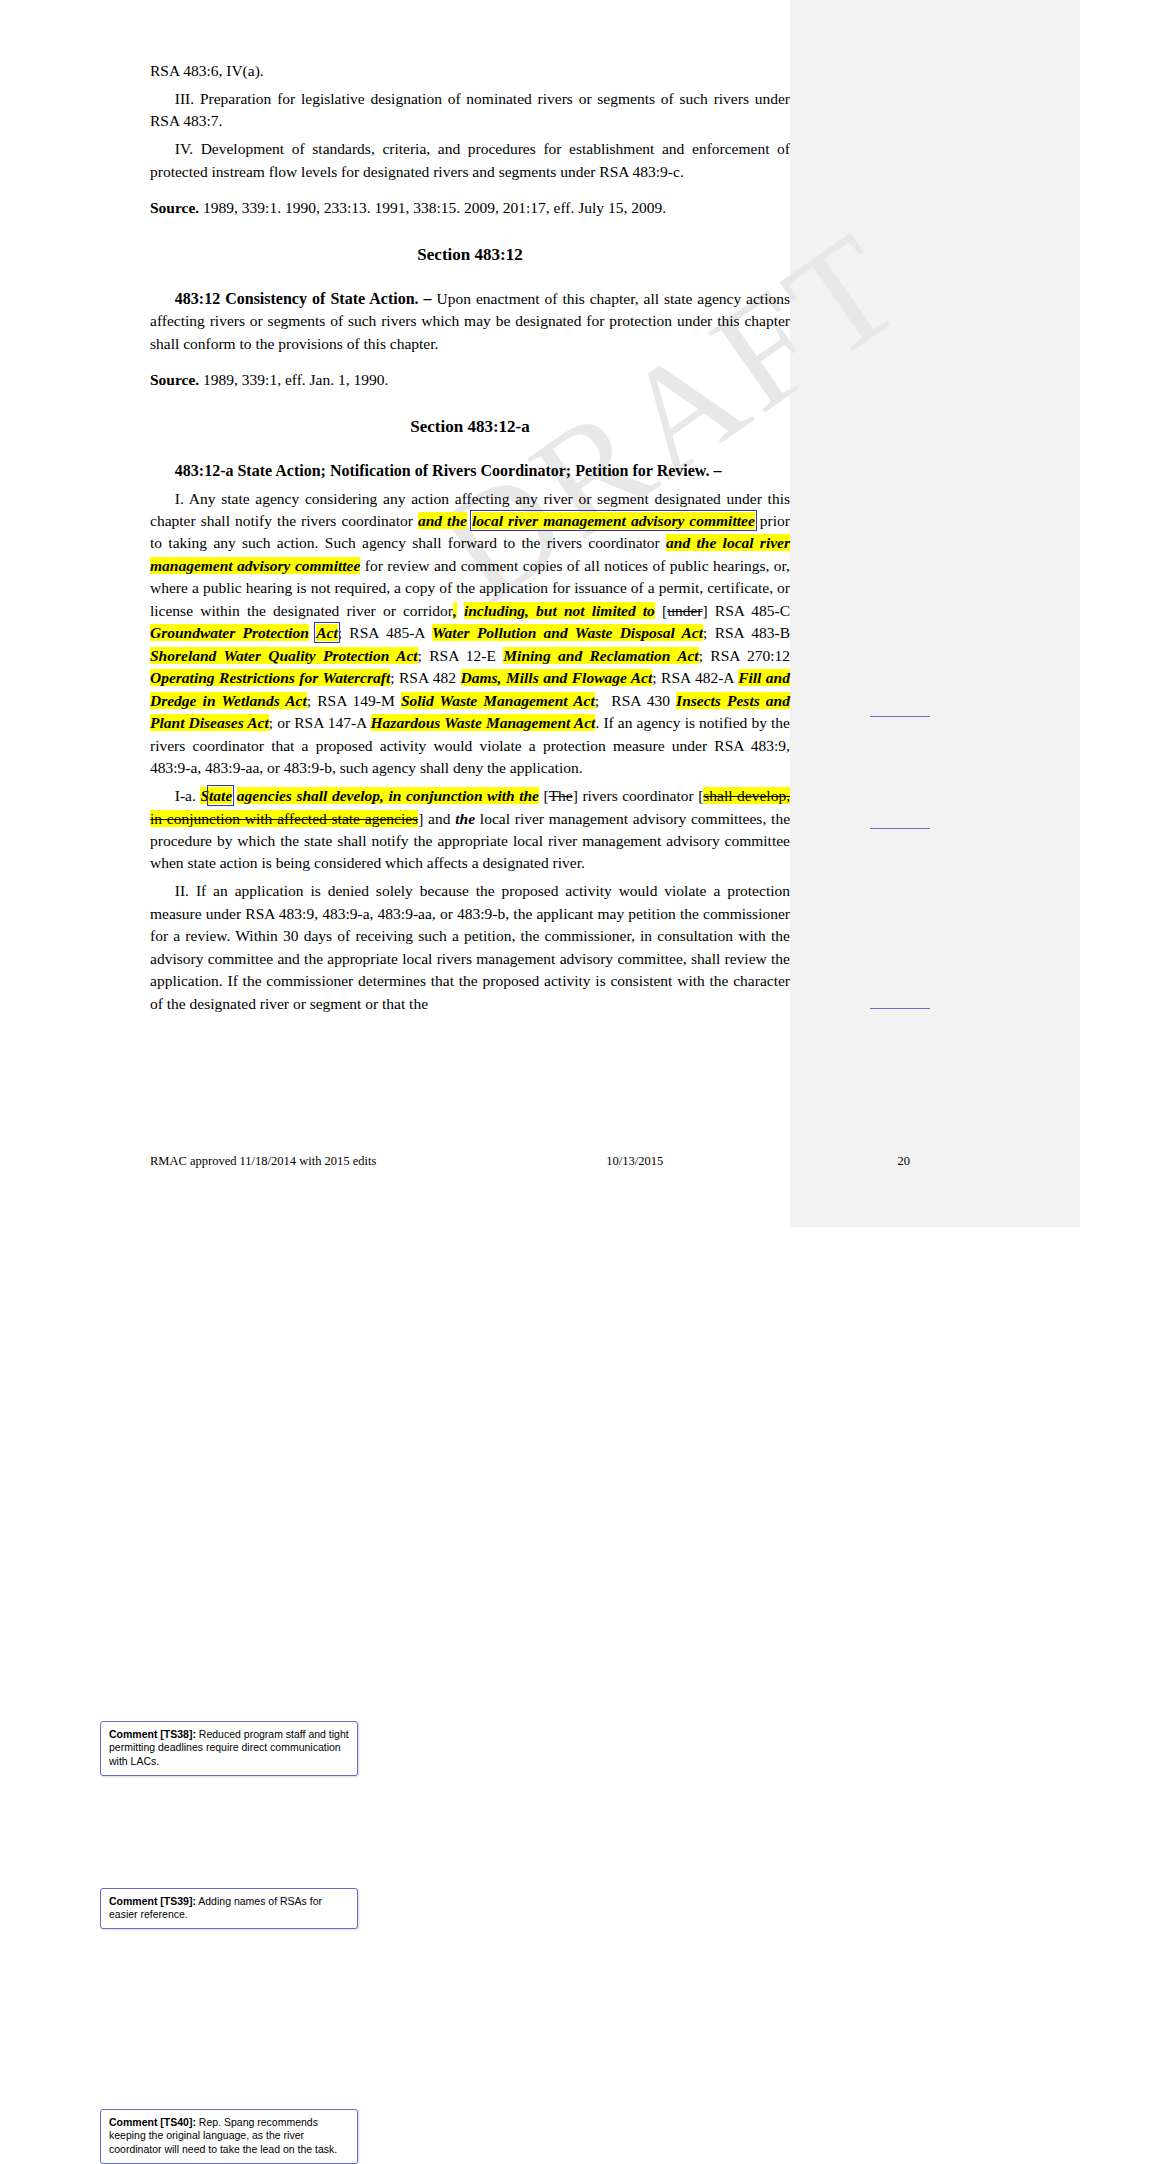DRAFT
RSA 483:6, IV(a).
III. Preparation for legislative designation of nominated rivers or segments of such rivers under RSA 483:7.
IV. Development of standards, criteria, and procedures for establishment and enforcement of protected instream flow levels for designated rivers and segments under RSA 483:9-c.
Source. 1989, 339:1. 1990, 233:13. 1991, 338:15. 2009, 201:17, eff. July 15, 2009.
Section 483:12
483:12 Consistency of State Action. – Upon enactment of this chapter, all state agency actions affecting rivers or segments of such rivers which may be designated for protection under this chapter shall conform to the provisions of this chapter.
Source. 1989, 339:1, eff. Jan. 1, 1990.
Section 483:12-a
483:12-a State Action; Notification of Rivers Coordinator; Petition for Review. –
I. Any state agency considering any action affecting any river or segment designated under this chapter shall notify the rivers coordinator and the local river management advisory committee prior to taking any such action. Such agency shall forward to the rivers coordinator and the local river management advisory committee for review and comment copies of all notices of public hearings, or, where a public hearing is not required, a copy of the application for issuance of a permit, certificate, or license within the designated river or corridor, including, but not limited to [under] RSA 485-C Groundwater Protection Act; RSA 485-A Water Pollution and Waste Disposal Act; RSA 483-B Shoreland Water Quality Protection Act; RSA 12-E Mining and Reclamation Act; RSA 270:12 Operating Restrictions for Watercraft; RSA 482 Dams, Mills and Flowage Act; RSA 482-A Fill and Dredge in Wetlands Act; RSA 149-M Solid Waste Management Act; RSA 430 Insects Pests and Plant Diseases Act; or RSA 147-A Hazardous Waste Management Act. If an agency is notified by the rivers coordinator that a proposed activity would violate a protection measure under RSA 483:9, 483:9-a, 483:9-aa, or 483:9-b, such agency shall deny the application.
I-a. State agencies shall develop, in conjunction with the [The] rivers coordinator [shall develop, in conjunction with affected state agencies] and the local river management advisory committees, the procedure by which the state shall notify the appropriate local river management advisory committee when state action is being considered which affects a designated river.
II. If an application is denied solely because the proposed activity would violate a protection measure under RSA 483:9, 483:9-a, 483:9-aa, or 483:9-b, the applicant may petition the commissioner for a review. Within 30 days of receiving such a petition, the commissioner, in consultation with the advisory committee and the appropriate local rivers management advisory committee, shall review the application. If the commissioner determines that the proposed activity is consistent with the character of the designated river or segment or that the
Comment [TS38]: Reduced program staff and tight permitting deadlines require direct communication with LACs.
Comment [TS39]: Adding names of RSAs for easier reference.
Comment [TS40]: Rep. Spang recommends keeping the original language, as the river coordinator will need to take the lead on the task.
RMAC approved 11/18/2014 with 2015 edits 10/13/2015 20